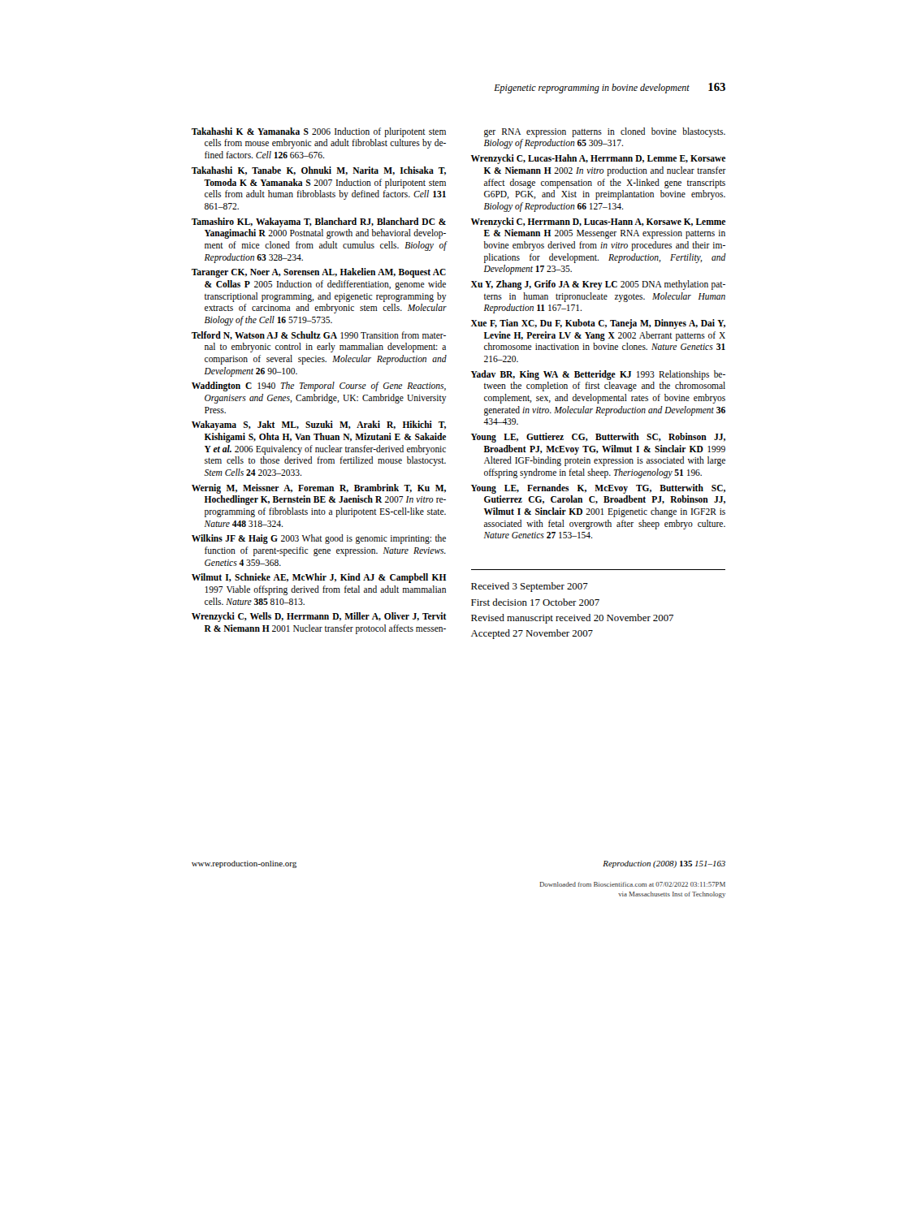Epigenetic reprogramming in bovine development 163
Takahashi K & Yamanaka S 2006 Induction of pluripotent stem cells from mouse embryonic and adult fibroblast cultures by defined factors. Cell 126 663–676.
Takahashi K, Tanabe K, Ohnuki M, Narita M, Ichisaka T, Tomoda K & Yamanaka S 2007 Induction of pluripotent stem cells from adult human fibroblasts by defined factors. Cell 131 861–872.
Tamashiro KL, Wakayama T, Blanchard RJ, Blanchard DC & Yanagimachi R 2000 Postnatal growth and behavioral development of mice cloned from adult cumulus cells. Biology of Reproduction 63 328–234.
Taranger CK, Noer A, Sorensen AL, Hakelien AM, Boquest AC & Collas P 2005 Induction of dedifferentiation, genome wide transcriptional programming, and epigenetic reprogramming by extracts of carcinoma and embryonic stem cells. Molecular Biology of the Cell 16 5719–5735.
Telford N, Watson AJ & Schultz GA 1990 Transition from maternal to embryonic control in early mammalian development: a comparison of several species. Molecular Reproduction and Development 26 90–100.
Waddington C 1940 The Temporal Course of Gene Reactions, Organisers and Genes, Cambridge, UK: Cambridge University Press.
Wakayama S, Jakt ML, Suzuki M, Araki R, Hikichi T, Kishigami S, Ohta H, Van Thuan N, Mizutani E & Sakaide Y et al. 2006 Equivalency of nuclear transfer-derived embryonic stem cells to those derived from fertilized mouse blastocyst. Stem Cells 24 2023–2033.
Wernig M, Meissner A, Foreman R, Brambrink T, Ku M, Hochedlinger K, Bernstein BE & Jaenisch R 2007 In vitro reprogramming of fibroblasts into a pluripotent ES-cell-like state. Nature 448 318–324.
Wilkins JF & Haig G 2003 What good is genomic imprinting: the function of parent-specific gene expression. Nature Reviews. Genetics 4 359–368.
Wilmut I, Schnieke AE, McWhir J, Kind AJ & Campbell KH 1997 Viable offspring derived from fetal and adult mammalian cells. Nature 385 810–813.
Wrenzycki C, Wells D, Herrmann D, Miller A, Oliver J, Tervit R & Niemann H 2001 Nuclear transfer protocol affects messenger RNA expression patterns in cloned bovine blastocysts. Biology of Reproduction 65 309–317.
Wrenzycki C, Lucas-Hahn A, Herrmann D, Lemme E, Korsawe K & Niemann H 2002 In vitro production and nuclear transfer affect dosage compensation of the X-linked gene transcripts G6PD, PGK, and Xist in preimplantation bovine embryos. Biology of Reproduction 66 127–134.
Wrenzycki C, Herrmann D, Lucas-Hann A, Korsawe K, Lemme E & Niemann H 2005 Messenger RNA expression patterns in bovine embryos derived from in vitro procedures and their implications for development. Reproduction, Fertility, and Development 17 23–35.
Xu Y, Zhang J, Grifo JA & Krey LC 2005 DNA methylation patterns in human tripronucleate zygotes. Molecular Human Reproduction 11 167–171.
Xue F, Tian XC, Du F, Kubota C, Taneja M, Dinnyes A, Dai Y, Levine H, Pereira LV & Yang X 2002 Aberrant patterns of X chromosome inactivation in bovine clones. Nature Genetics 31 216–220.
Yadav BR, King WA & Betteridge KJ 1993 Relationships between the completion of first cleavage and the chromosomal complement, sex, and developmental rates of bovine embryos generated in vitro. Molecular Reproduction and Development 36 434–439.
Young LE, Guttierez CG, Butterwith SC, Robinson JJ, Broadbent PJ, McEvoy TG, Wilmut I & Sinclair KD 1999 Altered IGF-binding protein expression is associated with large offspring syndrome in fetal sheep. Theriogenology 51 196.
Young LE, Fernandes K, McEvoy TG, Butterwith SC, Gutierrez CG, Carolan C, Broadbent PJ, Robinson JJ, Wilmut I & Sinclair KD 2001 Epigenetic change in IGF2R is associated with fetal overgrowth after sheep embryo culture. Nature Genetics 27 153–154.
Received 3 September 2007
First decision 17 October 2007
Revised manuscript received 20 November 2007
Accepted 27 November 2007
www.reproduction-online.org
Reproduction (2008) 135 151–163
Downloaded from Bioscientifica.com at 07/02/2022 03:11:57PM
via Massachusetts Inst of Technology